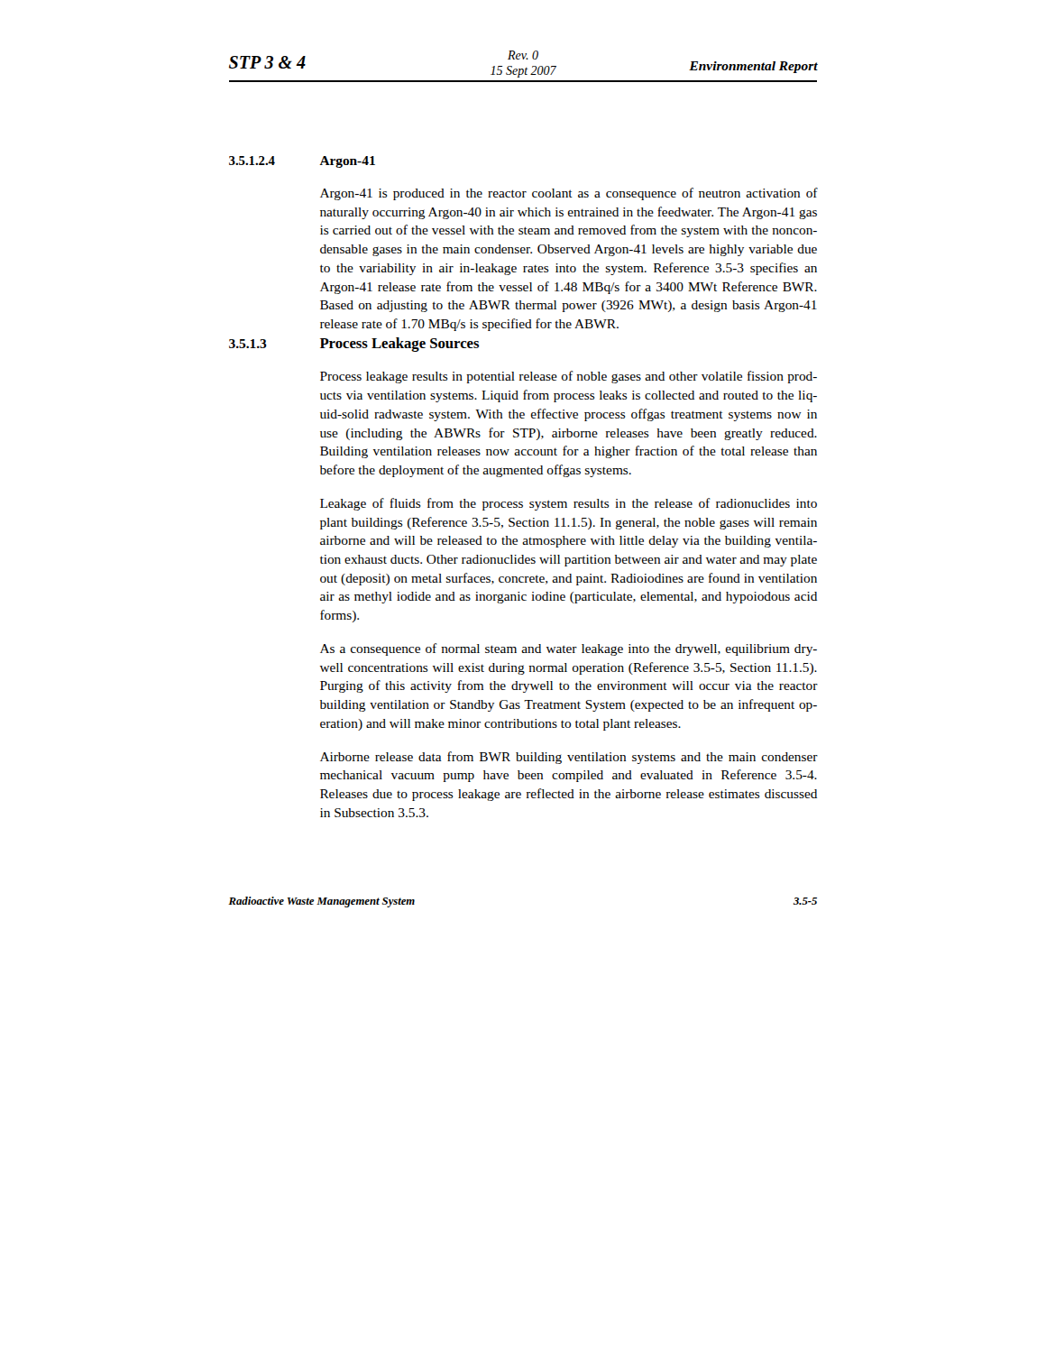Rev. 0
15 Sept 2007
STP 3 & 4
Environmental Report
3.5.1.2.4 Argon-41
Argon-41 is produced in the reactor coolant as a consequence of neutron activation of naturally occurring Argon-40 in air which is entrained in the feedwater. The Argon-41 gas is carried out of the vessel with the steam and removed from the system with the noncondensable gases in the main condenser. Observed Argon-41 levels are highly variable due to the variability in air in-leakage rates into the system. Reference 3.5-3 specifies an Argon-41 release rate from the vessel of 1.48 MBq/s for a 3400 MWt Reference BWR. Based on adjusting to the ABWR thermal power (3926 MWt), a design basis Argon-41 release rate of 1.70 MBq/s is specified for the ABWR.
3.5.1.3 Process Leakage Sources
Process leakage results in potential release of noble gases and other volatile fission products via ventilation systems. Liquid from process leaks is collected and routed to the liquid-solid radwaste system. With the effective process offgas treatment systems now in use (including the ABWRs for STP), airborne releases have been greatly reduced. Building ventilation releases now account for a higher fraction of the total release than before the deployment of the augmented offgas systems.
Leakage of fluids from the process system results in the release of radionuclides into plant buildings (Reference 3.5-5, Section 11.1.5). In general, the noble gases will remain airborne and will be released to the atmosphere with little delay via the building ventilation exhaust ducts. Other radionuclides will partition between air and water and may plate out (deposit) on metal surfaces, concrete, and paint. Radioiodines are found in ventilation air as methyl iodide and as inorganic iodine (particulate, elemental, and hypoiodous acid forms).
As a consequence of normal steam and water leakage into the drywell, equilibrium drywell concentrations will exist during normal operation (Reference 3.5-5, Section 11.1.5). Purging of this activity from the drywell to the environment will occur via the reactor building ventilation or Standby Gas Treatment System (expected to be an infrequent operation) and will make minor contributions to total plant releases.
Airborne release data from BWR building ventilation systems and the main condenser mechanical vacuum pump have been compiled and evaluated in Reference 3.5-4. Releases due to process leakage are reflected in the airborne release estimates discussed in Subsection 3.5.3.
Radioactive Waste Management System
3.5-5